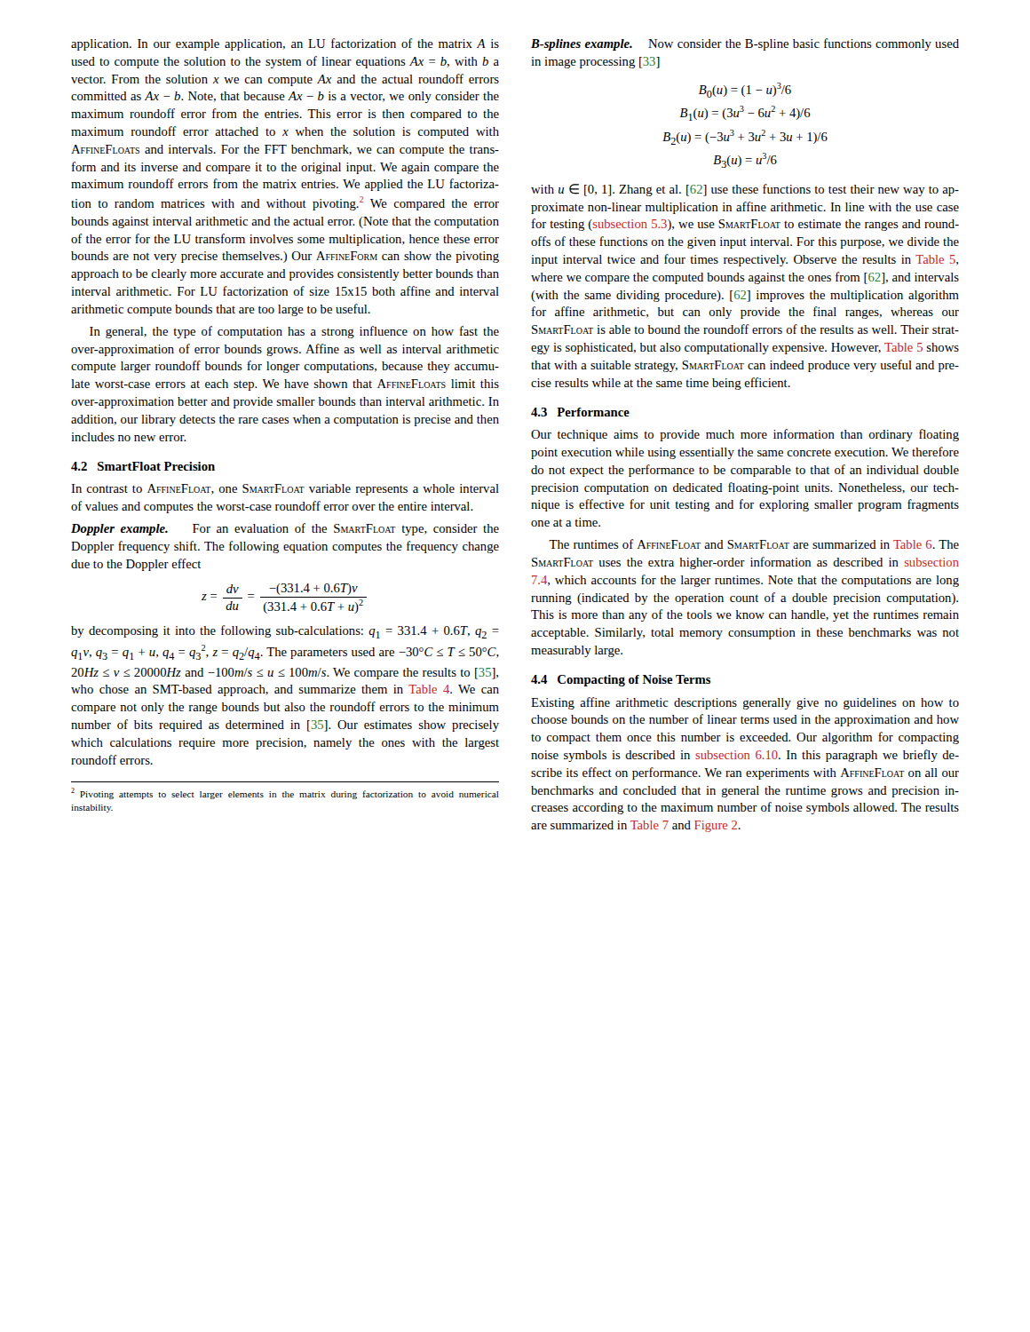application. In our example application, an LU factorization of the matrix A is used to compute the solution to the system of linear equations Ax = b, with b a vector. From the solution x we can compute Ax and the actual roundoff errors committed as Ax − b. Note, that because Ax − b is a vector, we only consider the maximum roundoff error from the entries. This error is then compared to the maximum roundoff error attached to x when the solution is computed with AffineFloats and intervals. For the FFT benchmark, we can compute the transform and its inverse and compare it to the original input. We again compare the maximum roundoff errors from the matrix entries. We applied the LU factorization to random matrices with and without pivoting.2 We compared the error bounds against interval arithmetic and the actual error. (Note that the computation of the error for the LU transform involves some multiplication, hence these error bounds are not very precise themselves.) Our AffineForm can show the pivoting approach to be clearly more accurate and provides consistently better bounds than interval arithmetic. For LU factorization of size 15x15 both affine and interval arithmetic compute bounds that are too large to be useful.
In general, the type of computation has a strong influence on how fast the over-approximation of error bounds grows. Affine as well as interval arithmetic compute larger roundoff bounds for longer computations, because they accumulate worst-case errors at each step. We have shown that AffineFloats limit this over-approximation better and provide smaller bounds than interval arithmetic. In addition, our library detects the rare cases when a computation is precise and then includes no new error.
4.2 SmartFloat Precision
In contrast to AffineFloat, one SmartFloat variable represents a whole interval of values and computes the worst-case roundoff error over the entire interval.
Doppler example. For an evaluation of the SmartFloat type, consider the Doppler frequency shift. The following equation computes the frequency change due to the Doppler effect
z = dv du = −(331.4 + 0.6T)v(331.4 + 0.6T + u)2
by decomposing it into the following sub-calculations: q1 = 331.4 + 0.6T, q2 = q1v, q3 = q1 + u, q4 = q32, z = q2/q4. The parameters used are −30°C ≤ T ≤ 50°C, 20Hz ≤ v ≤ 20000Hz and −100m/s ≤ u ≤ 100m/s. We compare the results to [35], who chose an SMT-based approach, and summarize them in Table 4. We can compare not only the range bounds but also the roundoff errors to the minimum number of bits required as determined in [35]. Our estimates show precisely which calculations require more precision, namely the ones with the largest roundoff errors.
2 Pivoting attempts to select larger elements in the matrix during factorization to avoid numerical instability.
B-splines example. Now consider the B-spline basic functions commonly used in image processing [33]
B0(u) = (1 − u)3/6
B1(u) = (3u3 − 6u2 + 4)/6
B2(u) = (−3u3 + 3u2 + 3u + 1)/6
B3(u) = u3/6
with u ∈ [0, 1]. Zhang et al. [62] use these functions to test their new way to approximate non-linear multiplication in affine arithmetic. In line with the use case for testing (subsection 5.3), we use SmartFloat to estimate the ranges and roundoffs of these functions on the given input interval. For this purpose, we divide the input interval twice and four times respectively. Observe the results in Table 5, where we compare the computed bounds against the ones from [62], and intervals (with the same dividing procedure). [62] improves the multiplication algorithm for affine arithmetic, but can only provide the final ranges, whereas our SmartFloat is able to bound the roundoff errors of the results as well. Their strategy is sophisticated, but also computationally expensive. However, Table 5 shows that with a suitable strategy, SmartFloat can indeed produce very useful and precise results while at the same time being efficient.
4.3 Performance
Our technique aims to provide much more information than ordinary floating point execution while using essentially the same concrete execution. We therefore do not expect the performance to be comparable to that of an individual double precision computation on dedicated floating-point units. Nonetheless, our technique is effective for unit testing and for exploring smaller program fragments one at a time.
The runtimes of AffineFloat and SmartFloat are summarized in Table 6. The SmartFloat uses the extra higher-order information as described in subsection 7.4, which accounts for the larger runtimes. Note that the computations are long running (indicated by the operation count of a double precision computation). This is more than any of the tools we know can handle, yet the runtimes remain acceptable. Similarly, total memory consumption in these benchmarks was not measurably large.
4.4 Compacting of Noise Terms
Existing affine arithmetic descriptions generally give no guidelines on how to choose bounds on the number of linear terms used in the approximation and how to compact them once this number is exceeded. Our algorithm for compacting noise symbols is described in subsection 6.10. In this paragraph we briefly describe its effect on performance. We ran experiments with AffineFloat on all our benchmarks and concluded that in general the runtime grows and precision increases according to the maximum number of noise symbols allowed. The results are summarized in Table 7 and Figure 2.